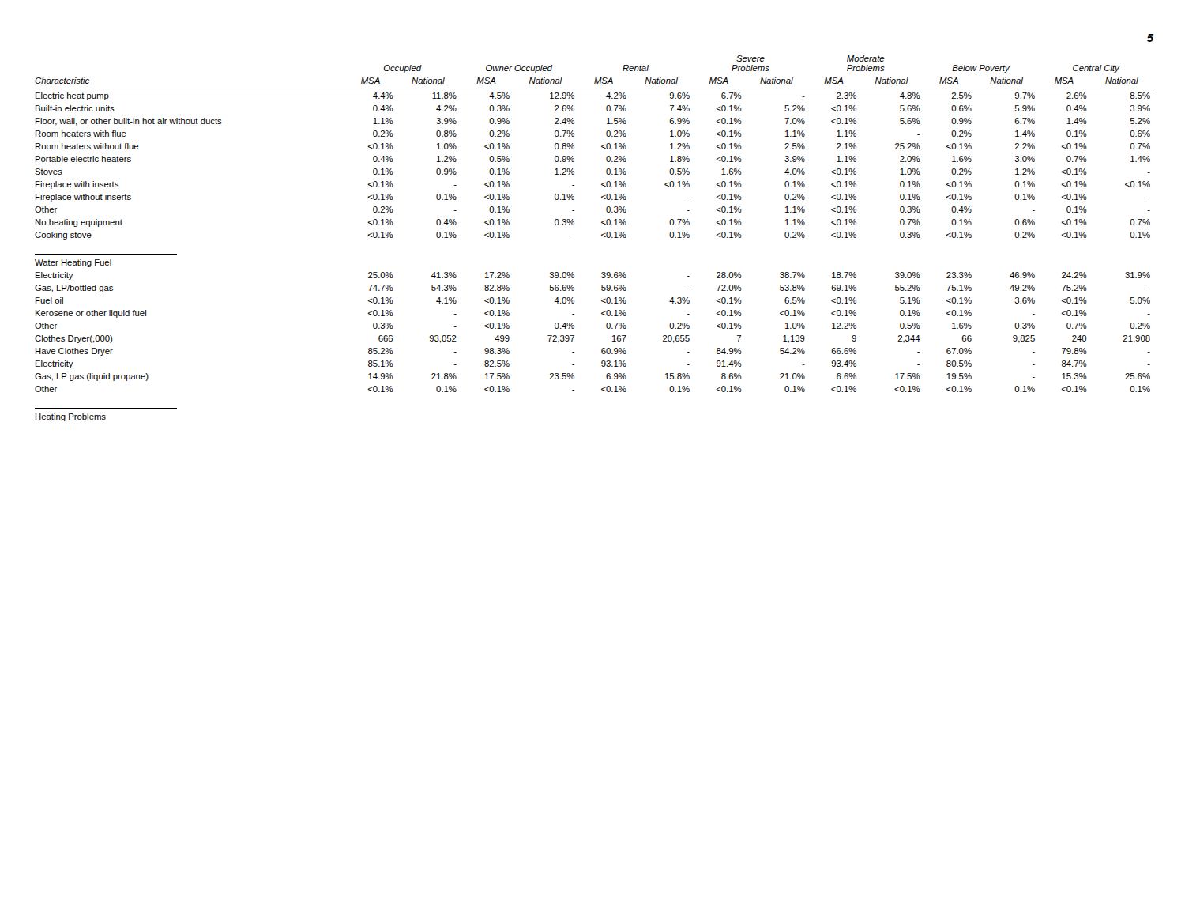5
| | Occupied | Owner Occupied | Rental | Severe Problems | Moderate Problems | Below Poverty | Central City |
| --- | --- | --- | --- | --- | --- | --- | --- |
| Characteristic | MSA | National | MSA | National | MSA | National | MSA | National | MSA | National | MSA | National | MSA | National |
| Electric heat pump | 4.4% | 11.8% | 4.5% | 12.9% | 4.2% | 9.6% | 6.7% | - | 2.3% | 4.8% | 2.5% | 9.7% | 2.6% | 8.5% |
| Built-in electric units | 0.4% | 4.2% | 0.3% | 2.6% | 0.7% | 7.4% | <0.1% | 5.2% | <0.1% | 5.6% | 0.6% | 5.9% | 0.4% | 3.9% |
| Floor, wall, or other built-in hot air without ducts | 1.1% | 3.9% | 0.9% | 2.4% | 1.5% | 6.9% | <0.1% | 7.0% | <0.1% | 5.6% | 0.9% | 6.7% | 1.4% | 5.2% |
| Room heaters with flue | 0.2% | 0.8% | 0.2% | 0.7% | 0.2% | 1.0% | <0.1% | 1.1% | 1.1% | - | 0.2% | 1.4% | 0.1% | 0.6% |
| Room heaters without flue | <0.1% | 1.0% | <0.1% | 0.8% | <0.1% | 1.2% | <0.1% | 2.5% | 2.1% | 25.2% | <0.1% | 2.2% | <0.1% | 0.7% |
| Portable electric heaters | 0.4% | 1.2% | 0.5% | 0.9% | 0.2% | 1.8% | <0.1% | 3.9% | 1.1% | 2.0% | 1.6% | 3.0% | 0.7% | 1.4% |
| Stoves | 0.1% | 0.9% | 0.1% | 1.2% | 0.1% | 0.5% | 1.6% | 4.0% | <0.1% | 1.0% | 0.2% | 1.2% | <0.1% | - |
| Fireplace with inserts | <0.1% | - | <0.1% | - | <0.1% | <0.1% | <0.1% | 0.1% | <0.1% | 0.1% | <0.1% | 0.1% | <0.1% | <0.1% |
| Fireplace without inserts | <0.1% | 0.1% | <0.1% | 0.1% | <0.1% | - | <0.1% | 0.2% | <0.1% | 0.1% | <0.1% | 0.1% | <0.1% | - |
| Other | 0.2% | - | 0.1% | - | 0.3% | - | <0.1% | 1.1% | <0.1% | 0.3% | 0.4% | - | 0.1% | - |
| No heating equipment | <0.1% | 0.4% | <0.1% | 0.3% | <0.1% | 0.7% | <0.1% | 1.1% | <0.1% | 0.7% | 0.1% | 0.6% | <0.1% | 0.7% |
| Cooking stove | <0.1% | 0.1% | <0.1% | - | <0.1% | 0.1% | <0.1% | 0.2% | <0.1% | 0.3% | <0.1% | 0.2% | <0.1% | 0.1% |
| Water Heating Fuel | |
| Electricity | 25.0% | 41.3% | 17.2% | 39.0% | 39.6% | - | 28.0% | 38.7% | 18.7% | 39.0% | 23.3% | 46.9% | 24.2% | 31.9% |
| Gas, LP/bottled gas | 74.7% | 54.3% | 82.8% | 56.6% | 59.6% | - | 72.0% | 53.8% | 69.1% | 55.2% | 75.1% | 49.2% | 75.2% | - |
| Fuel oil | <0.1% | 4.1% | <0.1% | 4.0% | <0.1% | 4.3% | <0.1% | 6.5% | <0.1% | 5.1% | <0.1% | 3.6% | <0.1% | 5.0% |
| Kerosene or other liquid fuel | <0.1% | - | <0.1% | - | <0.1% | - | <0.1% | <0.1% | <0.1% | 0.1% | <0.1% | - | <0.1% | - |
| Other | 0.3% | - | <0.1% | 0.4% | 0.7% | 0.2% | <0.1% | 1.0% | 12.2% | 0.5% | 1.6% | 0.3% | 0.7% | 0.2% |
| Clothes Dryer(,000) | 666 | 93,052 | 499 | 72,397 | 167 | 20,655 | 7 | 1,139 | 9 | 2,344 | 66 | 9,825 | 240 | 21,908 |
| Have Clothes Dryer | 85.2% | - | 98.3% | - | 60.9% | - | 84.9% | 54.2% | 66.6% | - | 67.0% | - | 79.8% | - |
| Electricity | 85.1% | - | 82.5% | - | 93.1% | - | 91.4% | - | 93.4% | - | 80.5% | - | 84.7% | - |
| Gas, LP gas (liquid propane) | 14.9% | 21.8% | 17.5% | 23.5% | 6.9% | 15.8% | 8.6% | 21.0% | 6.6% | 17.5% | 19.5% | - | 15.3% | 25.6% |
| Other | <0.1% | 0.1% | <0.1% | - | <0.1% | 0.1% | <0.1% | 0.1% | <0.1% | <0.1% | <0.1% | 0.1% | <0.1% | 0.1% |
| Heating Problems | |